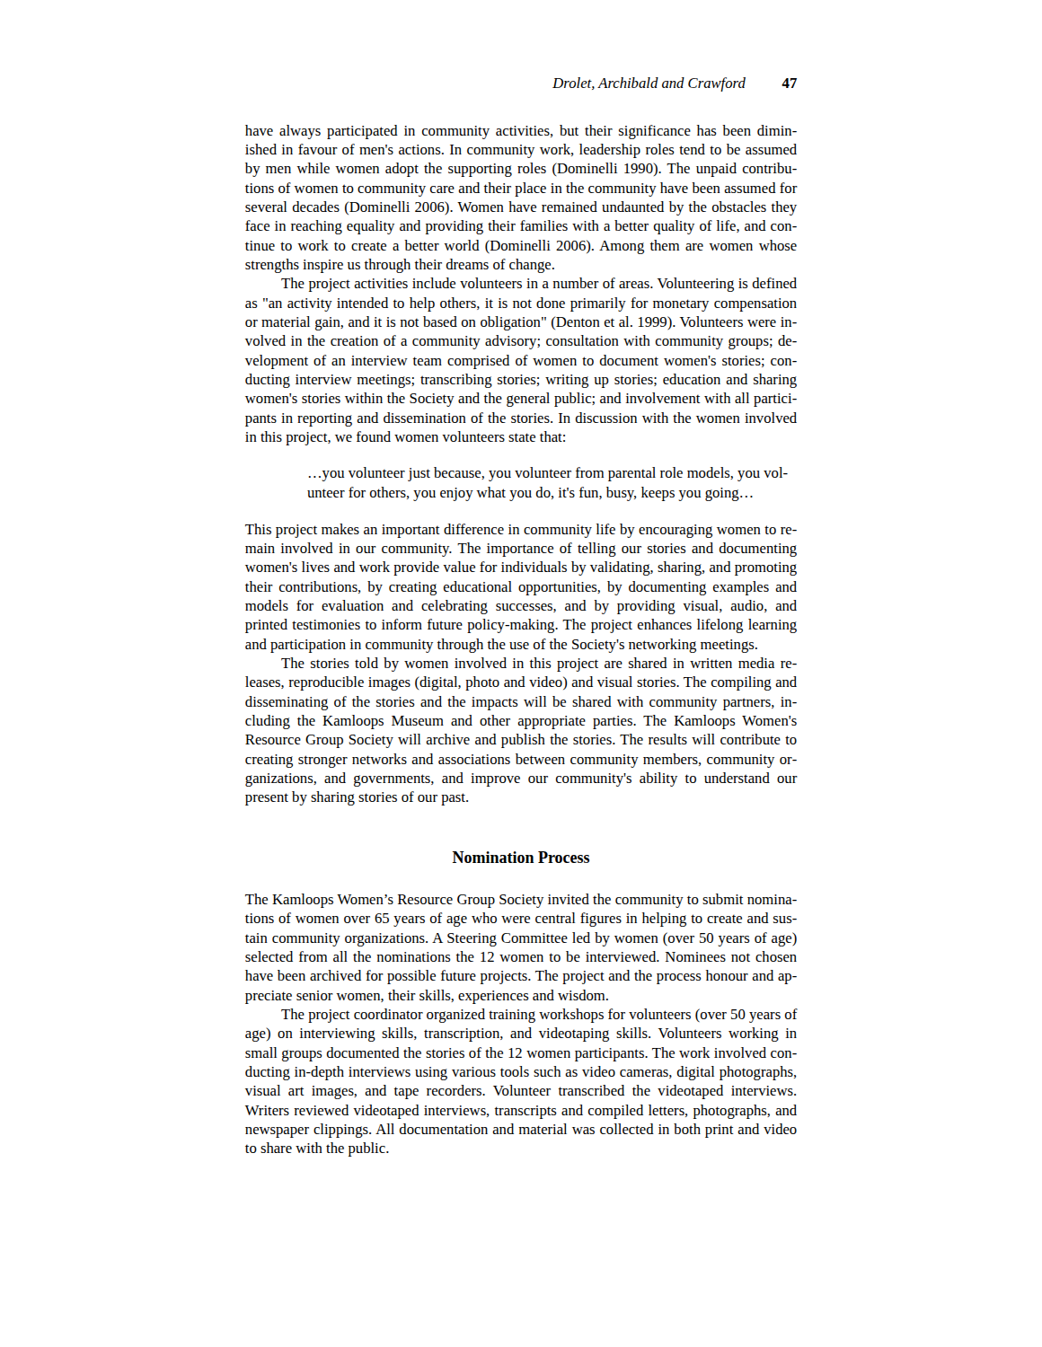Drolet, Archibald and Crawford 47
have always participated in community activities, but their significance has been diminished in favour of men's actions. In community work, leadership roles tend to be assumed by men while women adopt the supporting roles (Dominelli 1990). The unpaid contributions of women to community care and their place in the community have been assumed for several decades (Dominelli 2006). Women have remained undaunted by the obstacles they face in reaching equality and providing their families with a better quality of life, and continue to work to create a better world (Dominelli 2006). Among them are women whose strengths inspire us through their dreams of change.
The project activities include volunteers in a number of areas. Volunteering is defined as "an activity intended to help others, it is not done primarily for monetary compensation or material gain, and it is not based on obligation" (Denton et al. 1999). Volunteers were involved in the creation of a community advisory; consultation with community groups; development of an interview team comprised of women to document women's stories; conducting interview meetings; transcribing stories; writing up stories; education and sharing women's stories within the Society and the general public; and involvement with all participants in reporting and dissemination of the stories. In discussion with the women involved in this project, we found women volunteers state that:
…you volunteer just because, you volunteer from parental role models, you volunteer for others, you enjoy what you do, it's fun, busy, keeps you going…
This project makes an important difference in community life by encouraging women to remain involved in our community. The importance of telling our stories and documenting women's lives and work provide value for individuals by validating, sharing, and promoting their contributions, by creating educational opportunities, by documenting examples and models for evaluation and celebrating successes, and by providing visual, audio, and printed testimonies to inform future policy-making. The project enhances lifelong learning and participation in community through the use of the Society's networking meetings.
The stories told by women involved in this project are shared in written media releases, reproducible images (digital, photo and video) and visual stories. The compiling and disseminating of the stories and the impacts will be shared with community partners, including the Kamloops Museum and other appropriate parties. The Kamloops Women's Resource Group Society will archive and publish the stories. The results will contribute to creating stronger networks and associations between community members, community organizations, and governments, and improve our community's ability to understand our present by sharing stories of our past.
Nomination Process
The Kamloops Women’s Resource Group Society invited the community to submit nominations of women over 65 years of age who were central figures in helping to create and sustain community organizations. A Steering Committee led by women (over 50 years of age) selected from all the nominations the 12 women to be interviewed. Nominees not chosen have been archived for possible future projects. The project and the process honour and appreciate senior women, their skills, experiences and wisdom.
The project coordinator organized training workshops for volunteers (over 50 years of age) on interviewing skills, transcription, and videotaping skills. Volunteers working in small groups documented the stories of the 12 women participants. The work involved conducting in-depth interviews using various tools such as video cameras, digital photographs, visual art images, and tape recorders. Volunteer transcribed the videotaped interviews. Writers reviewed videotaped interviews, transcripts and compiled letters, photographs, and newspaper clippings. All documentation and material was collected in both print and video to share with the public.